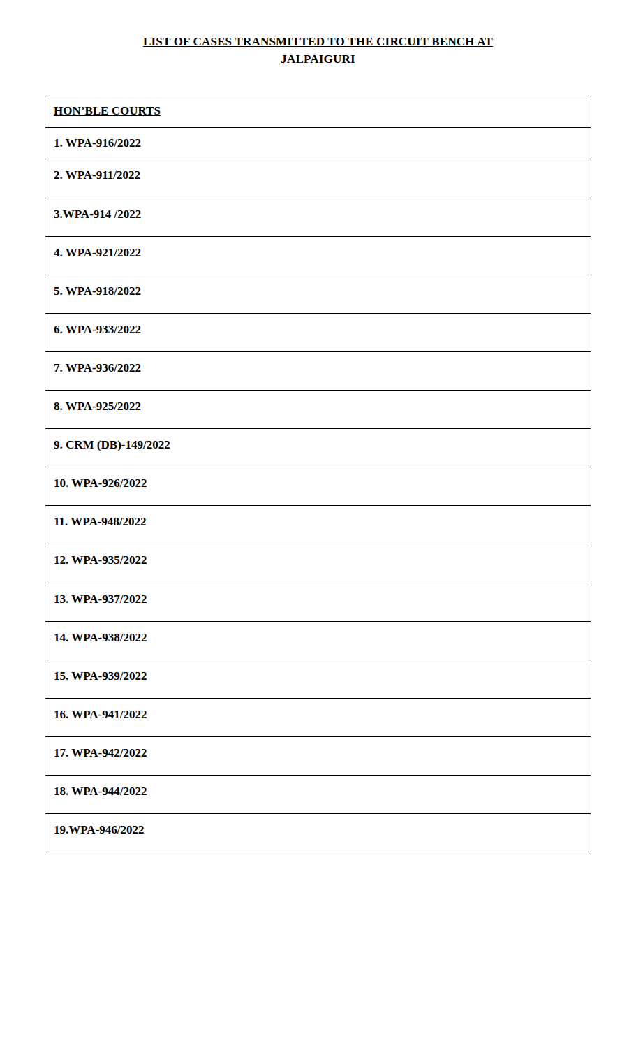LIST OF CASES TRANSMITTED TO THE CIRCUIT BENCH AT
JALPAIGURI
| HON’BLE COURTS |
| 1. WPA-916/2022 |
| 2. WPA-911/2022 |
| 3.WPA-914 /2022 |
| 4. WPA-921/2022 |
| 5. WPA-918/2022 |
| 6. WPA-933/2022 |
| 7. WPA-936/2022 |
| 8. WPA-925/2022 |
| 9. CRM (DB)-149/2022 |
| 10. WPA-926/2022 |
| 11. WPA-948/2022 |
| 12. WPA-935/2022 |
| 13. WPA-937/2022 |
| 14. WPA-938/2022 |
| 15. WPA-939/2022 |
| 16. WPA-941/2022 |
| 17. WPA-942/2022 |
| 18. WPA-944/2022 |
| 19.WPA-946/2022 |